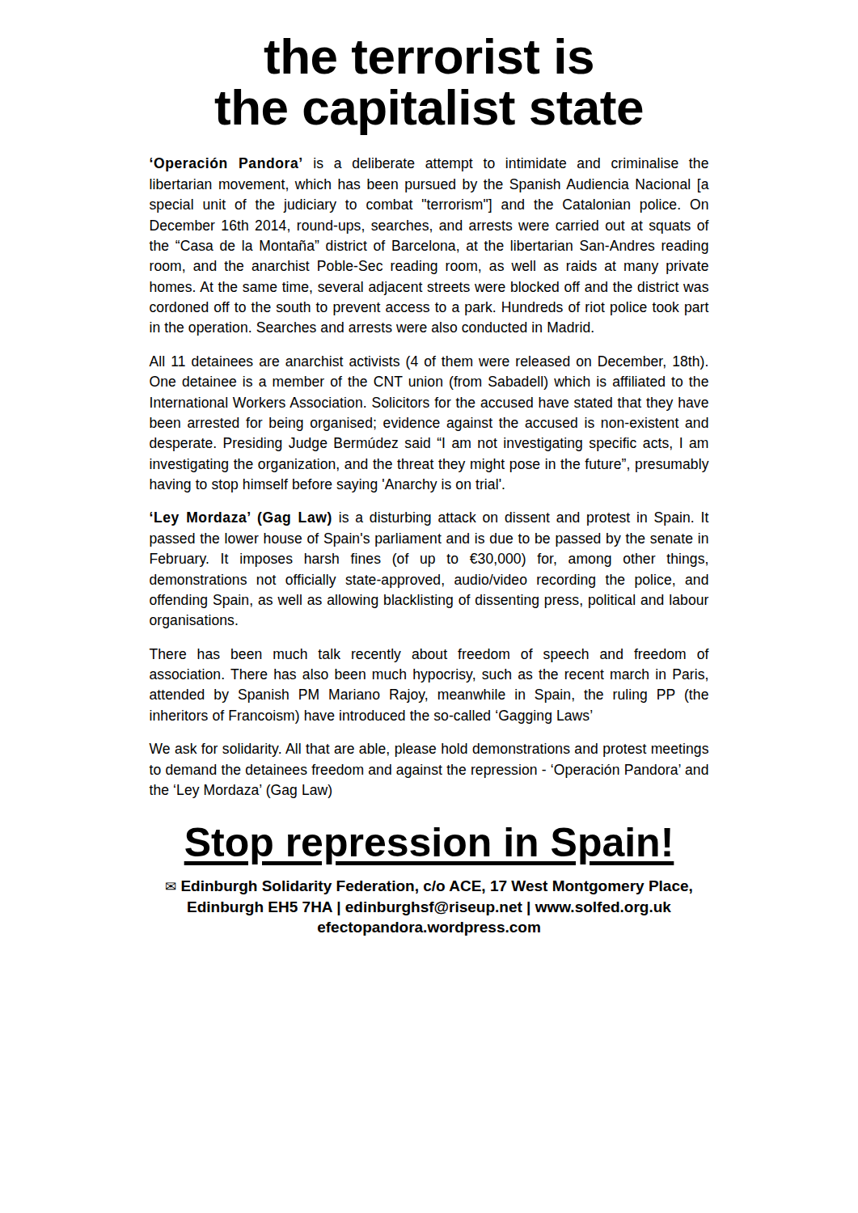the terrorist is the capitalist state
‘Operación Pandora’ is a deliberate attempt to intimidate and criminalise the libertarian movement, which has been pursued by the Spanish Audiencia Nacional [a special unit of the judiciary to combat "terrorism"] and the Catalonian police. On December 16th 2014, round-ups, searches, and arrests were carried out at squats of the “Casa de la Montaña” district of Barcelona, at the libertarian San-Andres reading room, and the anarchist Poble-Sec reading room, as well as raids at many private homes. At the same time, several adjacent streets were blocked off and the district was cordoned off to the south to prevent access to a park. Hundreds of riot police took part in the operation. Searches and arrests were also conducted in Madrid.
All 11 detainees are anarchist activists (4 of them were released on December, 18th). One detainee is a member of the CNT union (from Sabadell) which is affiliated to the International Workers Association. Solicitors for the accused have stated that they have been arrested for being organised; evidence against the accused is non-existent and desperate. Presiding Judge Bermúdez said “I am not investigating specific acts, I am investigating the organization, and the threat they might pose in the future”, presumably having to stop himself before saying 'Anarchy is on trial'.
‘Ley Mordaza’ (Gag Law) is a disturbing attack on dissent and protest in Spain. It passed the lower house of Spain's parliament and is due to be passed by the senate in February. It imposes harsh fines (of up to €30,000) for, among other things, demonstrations not officially state-approved, audio/video recording the police, and offending Spain, as well as allowing blacklisting of dissenting press, political and labour organisations.
There has been much talk recently about freedom of speech and freedom of association. There has also been much hypocrisy, such as the recent march in Paris, attended by Spanish PM Mariano Rajoy, meanwhile in Spain, the ruling PP (the inheritors of Francoism) have introduced the so-called ‘Gagging Laws’
We ask for solidarity. All that are able, please hold demonstrations and protest meetings to demand the detainees freedom and against the repression - ‘Operación Pandora’ and the ‘Ley Mordaza’ (Gag Law)
Stop repression in Spain!
✉ Edinburgh Solidarity Federation, c/o ACE, 17 West Montgomery Place,
Edinburgh EH5 7HA | edinburghsf@riseup.net | www.solfed.org.uk
efectopandora.wordpress.com